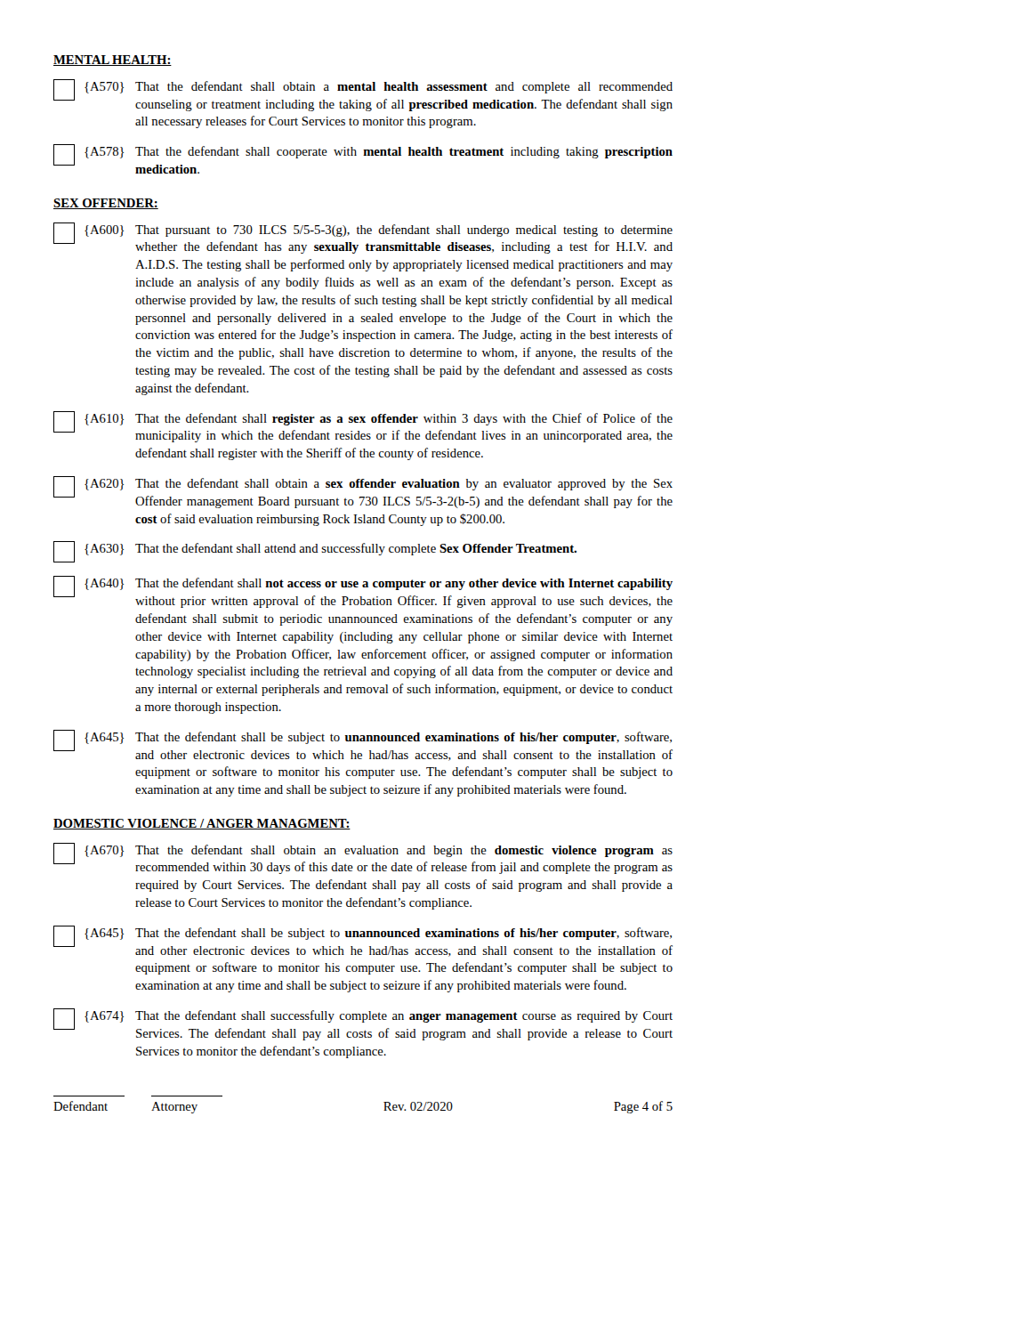MENTAL HEALTH:
{A570}
That the defendant shall obtain a mental health assessment and complete all recommended counseling or treatment including the taking of all prescribed medication. The defendant shall sign all necessary releases for Court Services to monitor this program.
{A578}
That the defendant shall cooperate with mental health treatment including taking prescription medication.
SEX OFFENDER:
{A600}
That pursuant to 730 ILCS 5/5-5-3(g), the defendant shall undergo medical testing to determine whether the defendant has any sexually transmittable diseases, including a test for H.I.V. and A.I.D.S. The testing shall be performed only by appropriately licensed medical practitioners and may include an analysis of any bodily fluids as well as an exam of the defendant’s person. Except as otherwise provided by law, the results of such testing shall be kept strictly confidential by all medical personnel and personally delivered in a sealed envelope to the Judge of the Court in which the conviction was entered for the Judge’s inspection in camera. The Judge, acting in the best interests of the victim and the public, shall have discretion to determine to whom, if anyone, the results of the testing may be revealed. The cost of the testing shall be paid by the defendant and assessed as costs against the defendant.
{A610}
That the defendant shall register as a sex offender within 3 days with the Chief of Police of the municipality in which the defendant resides or if the defendant lives in an unincorporated area, the defendant shall register with the Sheriff of the county of residence.
{A620}
That the defendant shall obtain a sex offender evaluation by an evaluator approved by the Sex Offender management Board pursuant to 730 ILCS 5/5-3-2(b-5) and the defendant shall pay for the cost of said evaluation reimbursing Rock Island County up to $200.00.
{A630}
That the defendant shall attend and successfully complete Sex Offender Treatment.
{A640}
That the defendant shall not access or use a computer or any other device with Internet capability without prior written approval of the Probation Officer. If given approval to use such devices, the defendant shall submit to periodic unannounced examinations of the defendant’s computer or any other device with Internet capability (including any cellular phone or similar device with Internet capability) by the Probation Officer, law enforcement officer, or assigned computer or information technology specialist including the retrieval and copying of all data from the computer or device and any internal or external peripherals and removal of such information, equipment, or device to conduct a more thorough inspection.
{A645}
That the defendant shall be subject to unannounced examinations of his/her computer, software, and other electronic devices to which he had/has access, and shall consent to the installation of equipment or software to monitor his computer use. The defendant’s computer shall be subject to examination at any time and shall be subject to seizure if any prohibited materials were found.
DOMESTIC VIOLENCE / ANGER MANAGMENT:
{A670}
That the defendant shall obtain an evaluation and begin the domestic violence program as recommended within 30 days of this date or the date of release from jail and complete the program as required by Court Services. The defendant shall pay all costs of said program and shall provide a release to Court Services to monitor the defendant’s compliance.
{A645}
That the defendant shall be subject to unannounced examinations of his/her computer, software, and other electronic devices to which he had/has access, and shall consent to the installation of equipment or software to monitor his computer use. The defendant’s computer shall be subject to examination at any time and shall be subject to seizure if any prohibited materials were found.
{A674}
That the defendant shall successfully complete an anger management course as required by Court Services. The defendant shall pay all costs of said program and shall provide a release to Court Services to monitor the defendant’s compliance.
Defendant
Attorney
Rev. 02/2020
Page 4 of 5